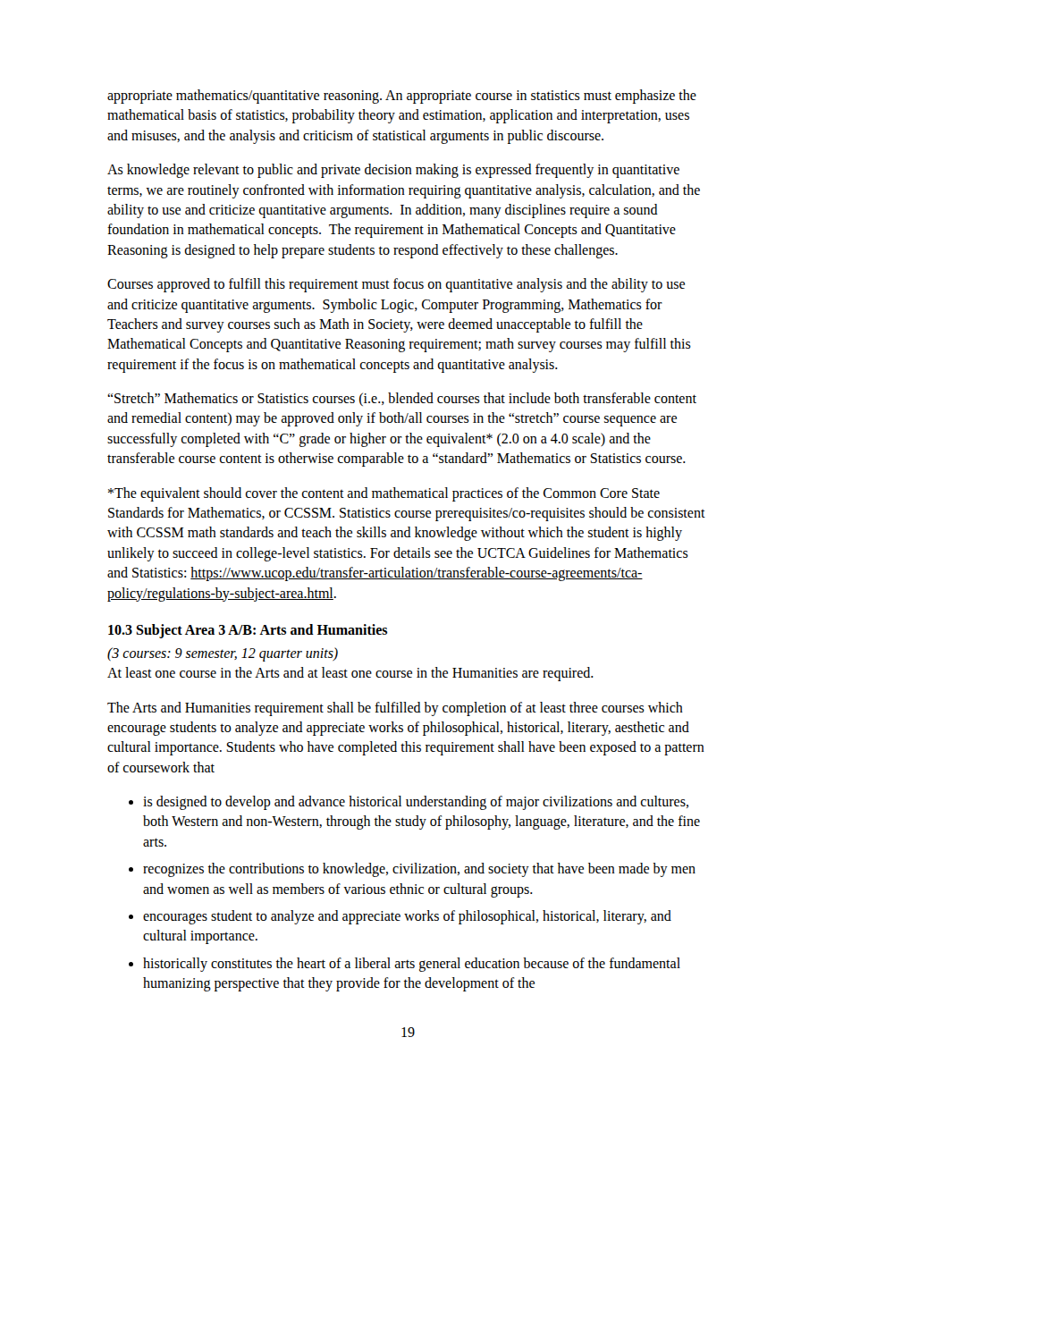appropriate mathematics/quantitative reasoning. An appropriate course in statistics must emphasize the mathematical basis of statistics, probability theory and estimation, application and interpretation, uses and misuses, and the analysis and criticism of statistical arguments in public discourse.
As knowledge relevant to public and private decision making is expressed frequently in quantitative terms, we are routinely confronted with information requiring quantitative analysis, calculation, and the ability to use and criticize quantitative arguments. In addition, many disciplines require a sound foundation in mathematical concepts. The requirement in Mathematical Concepts and Quantitative Reasoning is designed to help prepare students to respond effectively to these challenges.
Courses approved to fulfill this requirement must focus on quantitative analysis and the ability to use and criticize quantitative arguments. Symbolic Logic, Computer Programming, Mathematics for Teachers and survey courses such as Math in Society, were deemed unacceptable to fulfill the Mathematical Concepts and Quantitative Reasoning requirement; math survey courses may fulfill this requirement if the focus is on mathematical concepts and quantitative analysis.
“Stretch” Mathematics or Statistics courses (i.e., blended courses that include both transferable content and remedial content) may be approved only if both/all courses in the “stretch” course sequence are successfully completed with “C” grade or higher or the equivalent* (2.0 on a 4.0 scale) and the transferable course content is otherwise comparable to a “standard” Mathematics or Statistics course.
*The equivalent should cover the content and mathematical practices of the Common Core State Standards for Mathematics, or CCSSM. Statistics course prerequisites/co-requisites should be consistent with CCSSM math standards and teach the skills and knowledge without which the student is highly unlikely to succeed in college-level statistics. For details see the UCTCA Guidelines for Mathematics and Statistics: https://www.ucop.edu/transfer-articulation/transferable-course-agreements/tca-policy/regulations-by-subject-area.html.
10.3 Subject Area 3 A/B: Arts and Humanities
(3 courses: 9 semester, 12 quarter units)
At least one course in the Arts and at least one course in the Humanities are required.
The Arts and Humanities requirement shall be fulfilled by completion of at least three courses which encourage students to analyze and appreciate works of philosophical, historical, literary, aesthetic and cultural importance. Students who have completed this requirement shall have been exposed to a pattern of coursework that
is designed to develop and advance historical understanding of major civilizations and cultures, both Western and non-Western, through the study of philosophy, language, literature, and the fine arts.
recognizes the contributions to knowledge, civilization, and society that have been made by men and women as well as members of various ethnic or cultural groups.
encourages student to analyze and appreciate works of philosophical, historical, literary, and cultural importance.
historically constitutes the heart of a liberal arts general education because of the fundamental humanizing perspective that they provide for the development of the
19